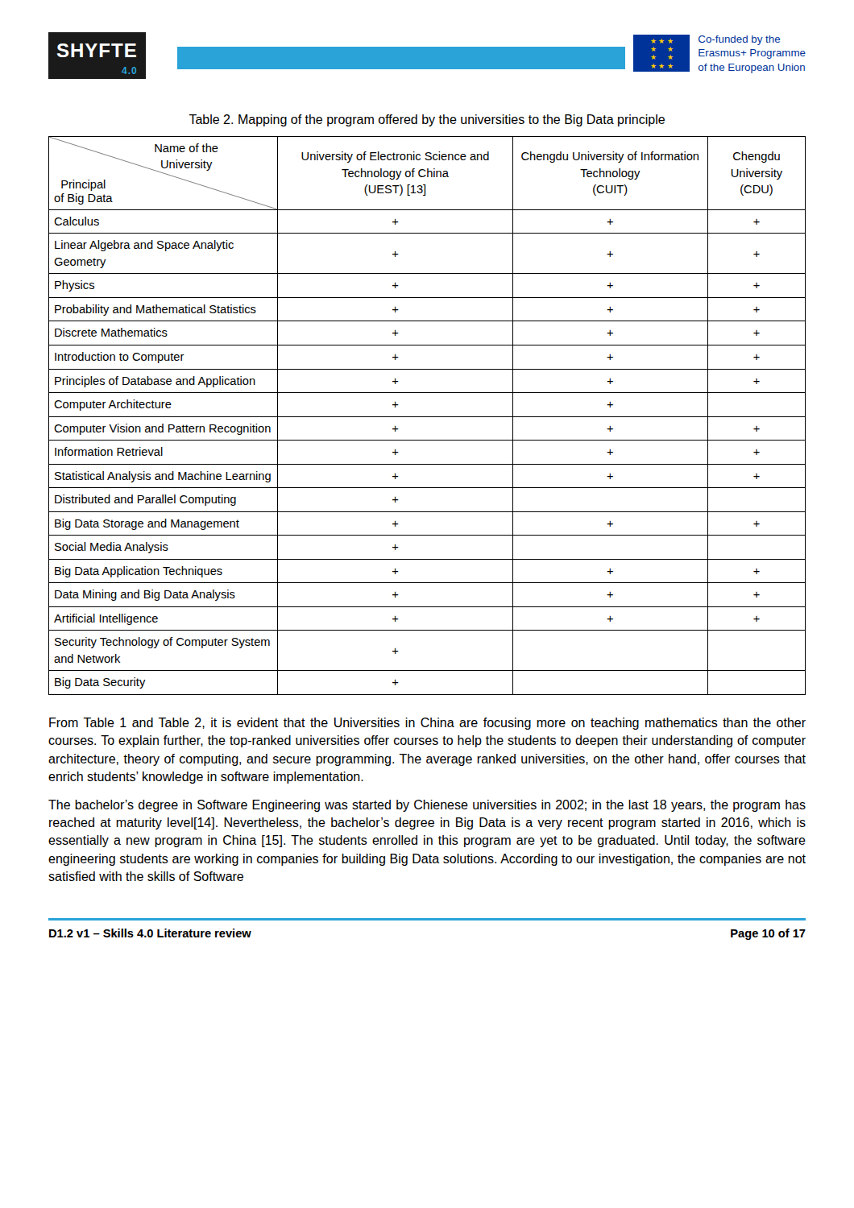SHYFTE4.0
Co-funded by the
Erasmus+ Programme
of the European Union
Table 2. Mapping of the program offered by the universities to the Big Data principle
| Name of the University Principal of Big Data | University of Electronic Science and Technology of China (UEST) [13] | Chengdu University of Information Technology (CUIT) | Chengdu University (CDU) |
| --- | --- | --- | --- |
| Calculus | + | + | + |
| Linear Algebra and Space Analytic Geometry | + | + | + |
| Physics | + | + | + |
| Probability and Mathematical Statistics | + | + | + |
| Discrete Mathematics | + | + | + |
| Introduction to Computer | + | + | + |
| Principles of Database and Application | + | + | + |
| Computer Architecture | + | + | |
| Computer Vision and Pattern Recognition | + | + | + |
| Information Retrieval | + | + | + |
| Statistical Analysis and Machine Learning | + | + | + |
| Distributed and Parallel Computing | + | | |
| Big Data Storage and Management | + | + | + |
| Social Media Analysis | + | | |
| Big Data Application Techniques | + | + | + |
| Data Mining and Big Data Analysis | + | + | + |
| Artificial Intelligence | + | + | + |
| Security Technology of Computer System and Network | + | | |
| Big Data Security | + | | |
From Table 1 and Table 2, it is evident that the Universities in China are focusing more on teaching mathematics than the other courses. To explain further, the top-ranked universities offer courses to help the students to deepen their understanding of computer architecture, theory of computing, and secure programming. The average ranked universities, on the other hand, offer courses that enrich students’ knowledge in software implementation.
The bachelor’s degree in Software Engineering was started by Chienese universities in 2002; in the last 18 years, the program has reached at maturity level[14]. Nevertheless, the bachelor’s degree in Big Data is a very recent program started in 2016, which is essentially a new program in China [15]. The students enrolled in this program are yet to be graduated. Until today, the software engineering students are working in companies for building Big Data solutions. According to our investigation, the companies are not satisfied with the skills of Software
D1.2 v1 – Skills 4.0 Literature review Page 10 of 17